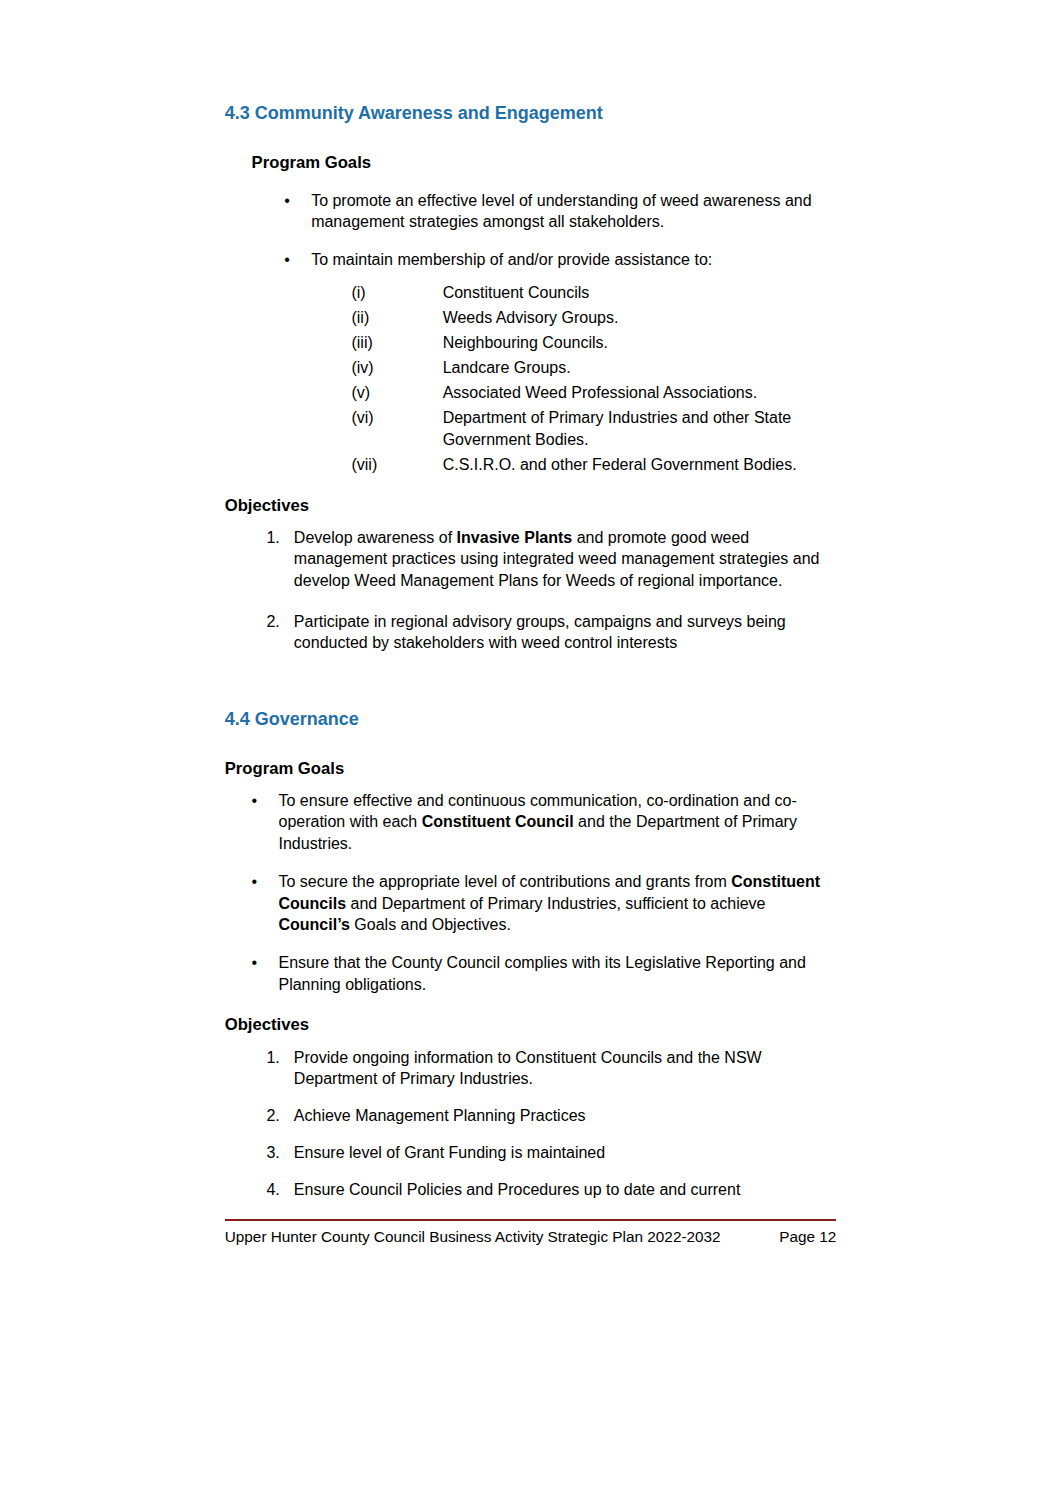4.3 Community Awareness and Engagement
Program Goals
To promote an effective level of understanding of weed awareness and management strategies amongst all stakeholders.
To maintain membership of and/or provide assistance to:
(i) Constituent Councils
(ii) Weeds Advisory Groups.
(iii) Neighbouring Councils.
(iv) Landcare Groups.
(v) Associated Weed Professional Associations.
(vi) Department of Primary Industries and other State Government Bodies.
(vii) C.S.I.R.O. and other Federal Government Bodies.
Objectives
Develop awareness of Invasive Plants and promote good weed management practices using integrated weed management strategies and develop Weed Management Plans for Weeds of regional importance.
Participate in regional advisory groups, campaigns and surveys being conducted by stakeholders with weed control interests
4.4 Governance
Program Goals
To ensure effective and continuous communication, co-ordination and co-operation with each Constituent Council and the Department of Primary Industries.
To secure the appropriate level of contributions and grants from Constituent Councils and Department of Primary Industries, sufficient to achieve Council’s Goals and Objectives.
Ensure that the County Council complies with its Legislative Reporting and Planning obligations.
Objectives
Provide ongoing information to Constituent Councils and the NSW Department of Primary Industries.
Achieve Management Planning Practices
Ensure level of Grant Funding is maintained
Ensure Council Policies and Procedures up to date and current
Upper Hunter County Council Business Activity Strategic Plan 2022-2032
Page 12